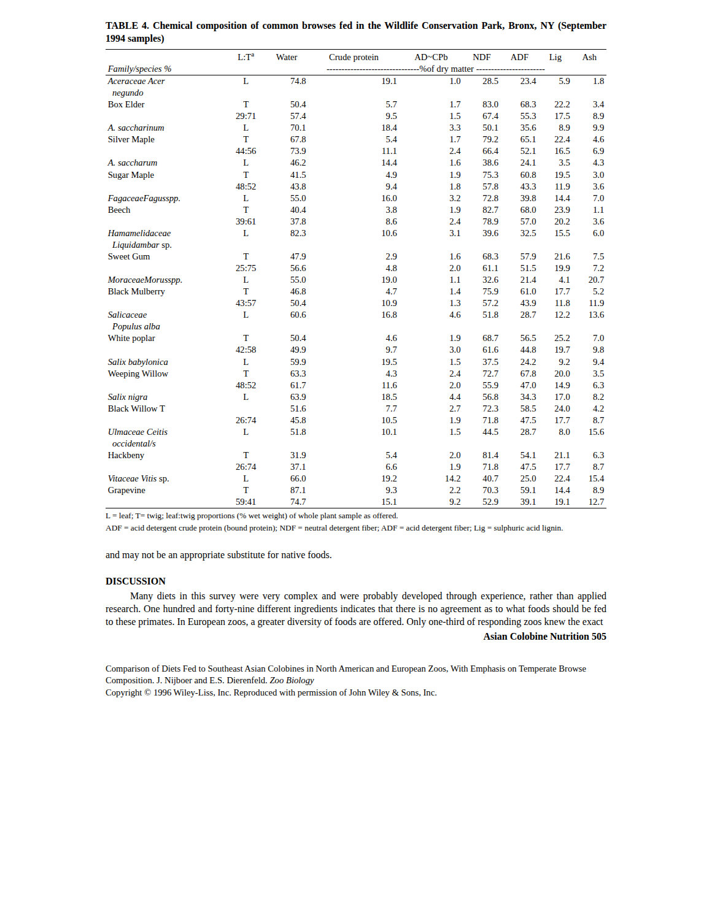TABLE 4. Chemical composition of common browses fed in the Wildlife Conservation Park, Bronx, NY (September 1994 samples)
| | L:T a | Water | Crude protein | AD~CPb | NDF | ADF | Lig | Ash |
| --- | --- | --- | --- | --- | --- | --- | --- | --- |
| Family/species % | | -------------------------------%of dry matter ----------------------- |
| Aceraceae Acer negundo | L | 74.8 | 19.1 | 1.0 | 28.5 | 23.4 | 5.9 | 1.8 |
| Box Elder | T | 50.4 | 5.7 | 1.7 | 83.0 | 68.3 | 22.2 | 3.4 |
| | 29:71 | 57.4 | 9.5 | 1.5 | 67.4 | 55.3 | 17.5 | 8.9 |
| A. saccharinum | L | 70.1 | 18.4 | 3.3 | 50.1 | 35.6 | 8.9 | 9.9 |
| Silver Maple | T | 67.8 | 5.4 | 1.7 | 79.2 | 65.1 | 22.4 | 4.6 |
| | 44:56 | 73.9 | 11.1 | 2.4 | 66.4 | 52.1 | 16.5 | 6.9 |
| A. saccharum | L | 46.2 | 14.4 | 1.6 | 38.6 | 24.1 | 3.5 | 4.3 |
| Sugar Maple | T | 41.5 | 4.9 | 1.9 | 75.3 | 60.8 | 19.5 | 3.0 |
| | 48:52 | 43.8 | 9.4 | 1.8 | 57.8 | 43.3 | 11.9 | 3.6 |
| FagaceaeFagusspp. | L | 55.0 | 16.0 | 3.2 | 72.8 | 39.8 | 14.4 | 7.0 |
| Beech | T | 40.4 | 3.8 | 1.9 | 82.7 | 68.0 | 23.9 | 1.1 |
| | 39:61 | 37.8 | 8.6 | 2.4 | 78.9 | 57.0 | 20.2 | 3.6 |
| Hamamelidaceae Liquidambar sp. | L | 82.3 | 10.6 | 3.1 | 39.6 | 32.5 | 15.5 | 6.0 |
| Sweet Gum | T | 47.9 | 2.9 | 1.6 | 68.3 | 57.9 | 21.6 | 7.5 |
| | 25:75 | 56.6 | 4.8 | 2.0 | 61.1 | 51.5 | 19.9 | 7.2 |
| MoraceaeMorusspp. | L | 55.0 | 19.0 | 1.1 | 32.6 | 21.4 | 4.1 | 20.7 |
| Black Mulberry | T | 46.8 | 4.7 | 1.4 | 75.9 | 61.0 | 17.7 | 5.2 |
| | 43:57 | 50.4 | 10.9 | 1.3 | 57.2 | 43.9 | 11.8 | 11.9 |
| Salicaceae Populus alba | L | 60.6 | 16.8 | 4.6 | 51.8 | 28.7 | 12.2 | 13.6 |
| White poplar | T | 50.4 | 4.6 | 1.9 | 68.7 | 56.5 | 25.2 | 7.0 |
| | 42:58 | 49.9 | 9.7 | 3.0 | 61.6 | 44.8 | 19.7 | 9.8 |
| Salix babylonica | L | 59.9 | 19.5 | 1.5 | 37.5 | 24.2 | 9.2 | 9.4 |
| Weeping Willow | T | 63.3 | 4.3 | 2.4 | 72.7 | 67.8 | 20.0 | 3.5 |
| | 48:52 | 61.7 | 11.6 | 2.0 | 55.9 | 47.0 | 14.9 | 6.3 |
| Salix nigra | L | 63.9 | 18.5 | 4.4 | 56.8 | 34.3 | 17.0 | 8.2 |
| Black Willow T | | 51.6 | 7.7 | 2.7 | 72.3 | 58.5 | 24.0 | 4.2 |
| | 26:74 | 45.8 | 10.5 | 1.9 | 71.8 | 47.5 | 17.7 | 8.7 |
| Ulmaceae Ceitis occidental/s | L | 51.8 | 10.1 | 1.5 | 44.5 | 28.7 | 8.0 | 15.6 |
| Hackbeny | T | 31.9 | 5.4 | 2.0 | 81.4 | 54.1 | 21.1 | 6.3 |
| | 26:74 | 37.1 | 6.6 | 1.9 | 71.8 | 47.5 | 17.7 | 8.7 |
| Vitaceae Vitis sp. | L | 66.0 | 19.2 | 14.2 | 40.7 | 25.0 | 22.4 | 15.4 |
| Grapevine | T | 87.1 | 9.3 | 2.2 | 70.3 | 59.1 | 14.4 | 8.9 |
| | 59:41 | 74.7 | 15.1 | 9.2 | 52.9 | 39.1 | 19.1 | 12.7 |
L = leaf; T= twig; leaf:twig proportions (% wet weight) of whole plant sample as offered.
ADF = acid detergent crude protein (bound protein); NDF = neutral detergent fiber; ADF = acid detergent fiber; Lig = sulphuric acid lignin.
and may not be an appropriate substitute for native foods.
DISCUSSION
Many diets in this survey were very complex and were probably developed through experience, rather than applied research. One hundred and forty-nine different ingredients indicates that there is no agreement as to what foods should be fed to these primates. In European zoos, a greater diversity of foods are offered. Only one-third of responding zoos knew the exact
Asian Colobine Nutrition 505
Comparison of Diets Fed to Southeast Asian Colobines in North American and European Zoos, With Emphasis on Temperate Browse Composition. J. Nijboer and E.S. Dierenfeld. Zoo Biology
Copyright © 1996 Wiley-Liss, Inc. Reproduced with permission of John Wiley & Sons, Inc.